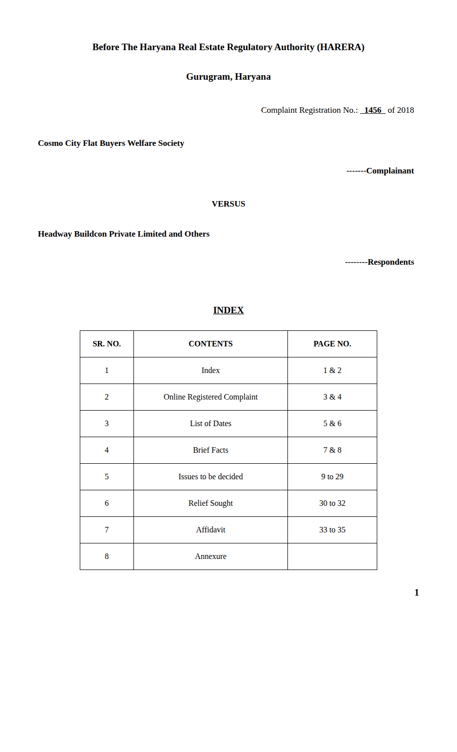Before The Haryana Real Estate Regulatory Authority (HARERA)
Gurugram, Haryana
Complaint Registration No.: 1456 of 2018
Cosmo City Flat Buyers Welfare Society
-------Complainant
VERSUS
Headway Buildcon Private Limited and Others
--------Respondents
INDEX
| SR. NO. | CONTENTS | PAGE NO. |
| --- | --- | --- |
| 1 | Index | 1 & 2 |
| 2 | Online Registered Complaint | 3 & 4 |
| 3 | List of Dates | 5 & 6 |
| 4 | Brief Facts | 7 & 8 |
| 5 | Issues to be decided | 9 to 29 |
| 6 | Relief Sought | 30 to 32 |
| 7 | Affidavit | 33 to 35 |
| 8 | Annexure | |
1